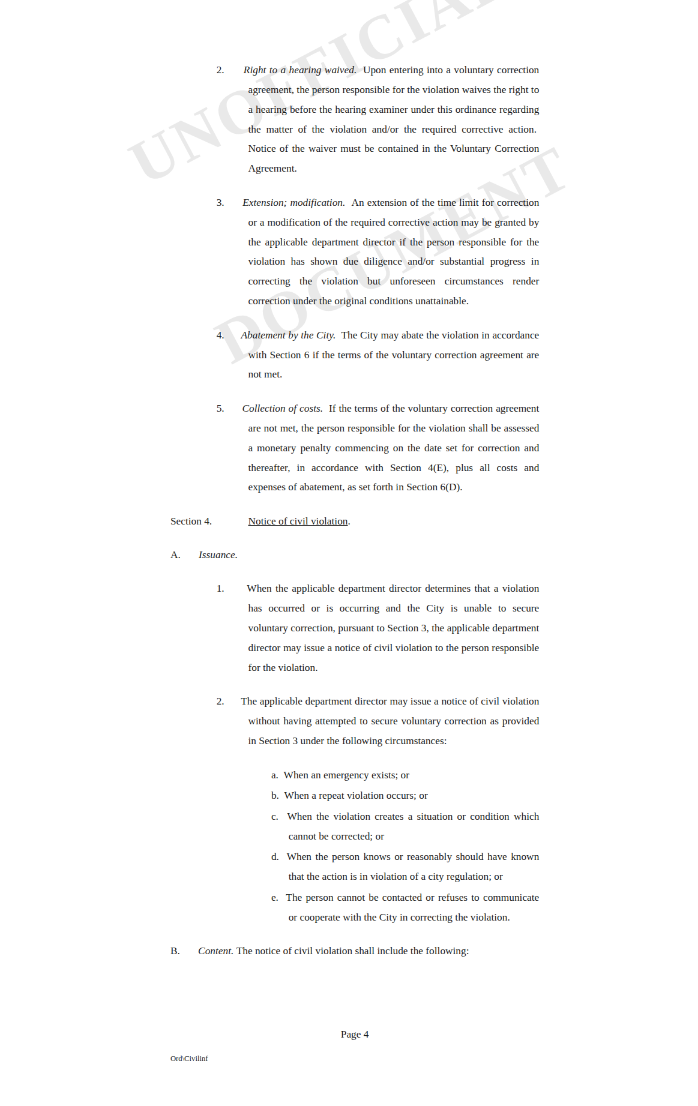UNOFFICIAL DOCUMENT
2. Right to a hearing waived. Upon entering into a voluntary correction agreement, the person responsible for the violation waives the right to a hearing before the hearing examiner under this ordinance regarding the matter of the violation and/or the required corrective action. Notice of the waiver must be contained in the Voluntary Correction Agreement.
3. Extension; modification. An extension of the time limit for correction or a modification of the required corrective action may be granted by the applicable department director if the person responsible for the violation has shown due diligence and/or substantial progress in correcting the violation but unforeseen circumstances render correction under the original conditions unattainable.
4. Abatement by the City. The City may abate the violation in accordance with Section 6 if the terms of the voluntary correction agreement are not met.
5. Collection of costs. If the terms of the voluntary correction agreement are not met, the person responsible for the violation shall be assessed a monetary penalty commencing on the date set for correction and thereafter, in accordance with Section 4(E), plus all costs and expenses of abatement, as set forth in Section 6(D).
Section 4. Notice of civil violation.
A. Issuance.
1. When the applicable department director determines that a violation has occurred or is occurring and the City is unable to secure voluntary correction, pursuant to Section 3, the applicable department director may issue a notice of civil violation to the person responsible for the violation.
2. The applicable department director may issue a notice of civil violation without having attempted to secure voluntary correction as provided in Section 3 under the following circumstances:
a. When an emergency exists; or
b. When a repeat violation occurs; or
c. When the violation creates a situation or condition which cannot be corrected; or
d. When the person knows or reasonably should have known that the action is in violation of a city regulation; or
e. The person cannot be contacted or refuses to communicate or cooperate with the City in correcting the violation.
B. Content. The notice of civil violation shall include the following:
Page 4
Ord\Civilinf